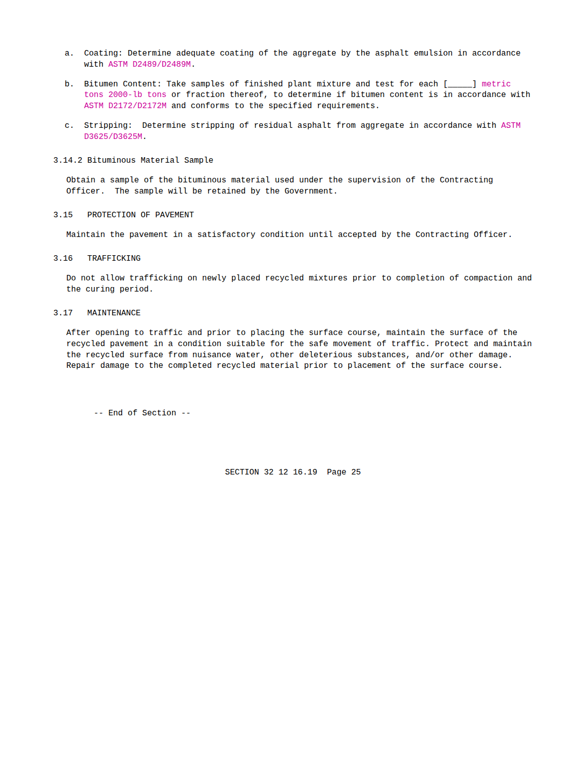Coating: Determine adequate coating of the aggregate by the asphalt emulsion in accordance with ASTM D2489/D2489M.
Bitumen Content: Take samples of finished plant mixture and test for each [_____] metric tons 2000-lb tons or fraction thereof, to determine if bitumen content is in accordance with ASTM D2172/D2172M and conforms to the specified requirements.
Stripping: Determine stripping of residual asphalt from aggregate in accordance with ASTM D3625/D3625M.
3.14.2 Bituminous Material Sample
Obtain a sample of the bituminous material used under the supervision of the Contracting Officer. The sample will be retained by the Government.
3.15 PROTECTION OF PAVEMENT
Maintain the pavement in a satisfactory condition until accepted by the Contracting Officer.
3.16 TRAFFICKING
Do not allow trafficking on newly placed recycled mixtures prior to completion of compaction and the curing period.
3.17 MAINTENANCE
After opening to traffic and prior to placing the surface course, maintain the surface of the recycled pavement in a condition suitable for the safe movement of traffic. Protect and maintain the recycled surface from nuisance water, other deleterious substances, and/or other damage. Repair damage to the completed recycled material prior to placement of the surface course.
-- End of Section --
SECTION 32 12 16.19 Page 25